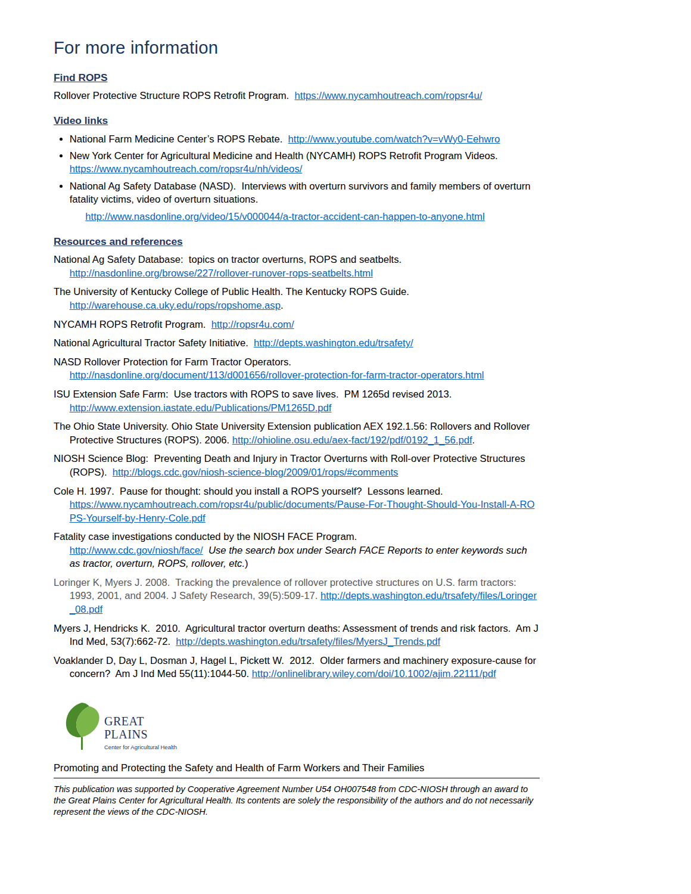For more information
Find ROPS
Rollover Protective Structure ROPS Retrofit Program. https://www.nycamhoutreach.com/ropsr4u/
Video links
National Farm Medicine Center’s ROPS Rebate. http://www.youtube.com/watch?v=vWy0-Eehwro
New York Center for Agricultural Medicine and Health (NYCAMH) ROPS Retrofit Program Videos.
https://www.nycamhoutreach.com/ropsr4u/nh/videos/
National Ag Safety Database (NASD). Interviews with overturn survivors and family members of overturn fatality victims, video of overturn situations.
http://www.nasdonline.org/video/15/v000044/a-tractor-accident-can-happen-to-anyone.html
Resources and references
National Ag Safety Database: topics on tractor overturns, ROPS and seatbelts.
http://nasdonline.org/browse/227/rollover-runover-rops-seatbelts.html
The University of Kentucky College of Public Health. The Kentucky ROPS Guide.
http://warehouse.ca.uky.edu/rops/ropshome.asp.
NYCAMH ROPS Retrofit Program. http://ropsr4u.com/
National Agricultural Tractor Safety Initiative. http://depts.washington.edu/trsafety/
NASD Rollover Protection for Farm Tractor Operators.
http://nasdonline.org/document/113/d001656/rollover-protection-for-farm-tractor-operators.html
ISU Extension Safe Farm: Use tractors with ROPS to save lives. PM 1265d revised 2013.
http://www.extension.iastate.edu/Publications/PM1265D.pdf
The Ohio State University. Ohio State University Extension publication AEX 192.1.56: Rollovers and Rollover Protective Structures (ROPS). 2006. http://ohioline.osu.edu/aex-fact/192/pdf/0192_1_56.pdf.
NIOSH Science Blog: Preventing Death and Injury in Tractor Overturns with Roll-over Protective Structures (ROPS). http://blogs.cdc.gov/niosh-science-blog/2009/01/rops/#comments
Cole H. 1997. Pause for thought: should you install a ROPS yourself? Lessons learned.
https://www.nycamhoutreach.com/ropsr4u/public/documents/Pause-For-Thought-Should-You-Install-A-ROPS-Yourself-by-Henry-Cole.pdf
Fatality case investigations conducted by the NIOSH FACE Program.
http://www.cdc.gov/niosh/face/ Use the search box under Search FACE Reports to enter keywords such as tractor, overturn, ROPS, rollover, etc.)
Loringer K, Myers J. 2008. Tracking the prevalence of rollover protective structures on U.S. farm tractors: 1993, 2001, and 2004. J Safety Research, 39(5):509-17. http://depts.washington.edu/trsafety/files/Loringer_08.pdf
Myers J, Hendricks K. 2010. Agricultural tractor overturn deaths: Assessment of trends and risk factors. Am J Ind Med, 53(7):662-72. http://depts.washington.edu/trsafety/files/MyersJ_Trends.pdf
Voaklander D, Day L, Dosman J, Hagel L, Pickett W. 2012. Older farmers and machinery exposure-cause for concern? Am J Ind Med 55(11):1044-50. http://onlinelibrary.wiley.com/doi/10.1002/ajim.22111/pdf
GREAT PLAINS Center for Agricultural Health
Promoting and Protecting the Safety and Health of Farm Workers and Their Families
This publication was supported by Cooperative Agreement Number U54 OH007548 from CDC-NIOSH through an award to the Great Plains Center for Agricultural Health. Its contents are solely the responsibility of the authors and do not necessarily represent the views of the CDC-NIOSH.